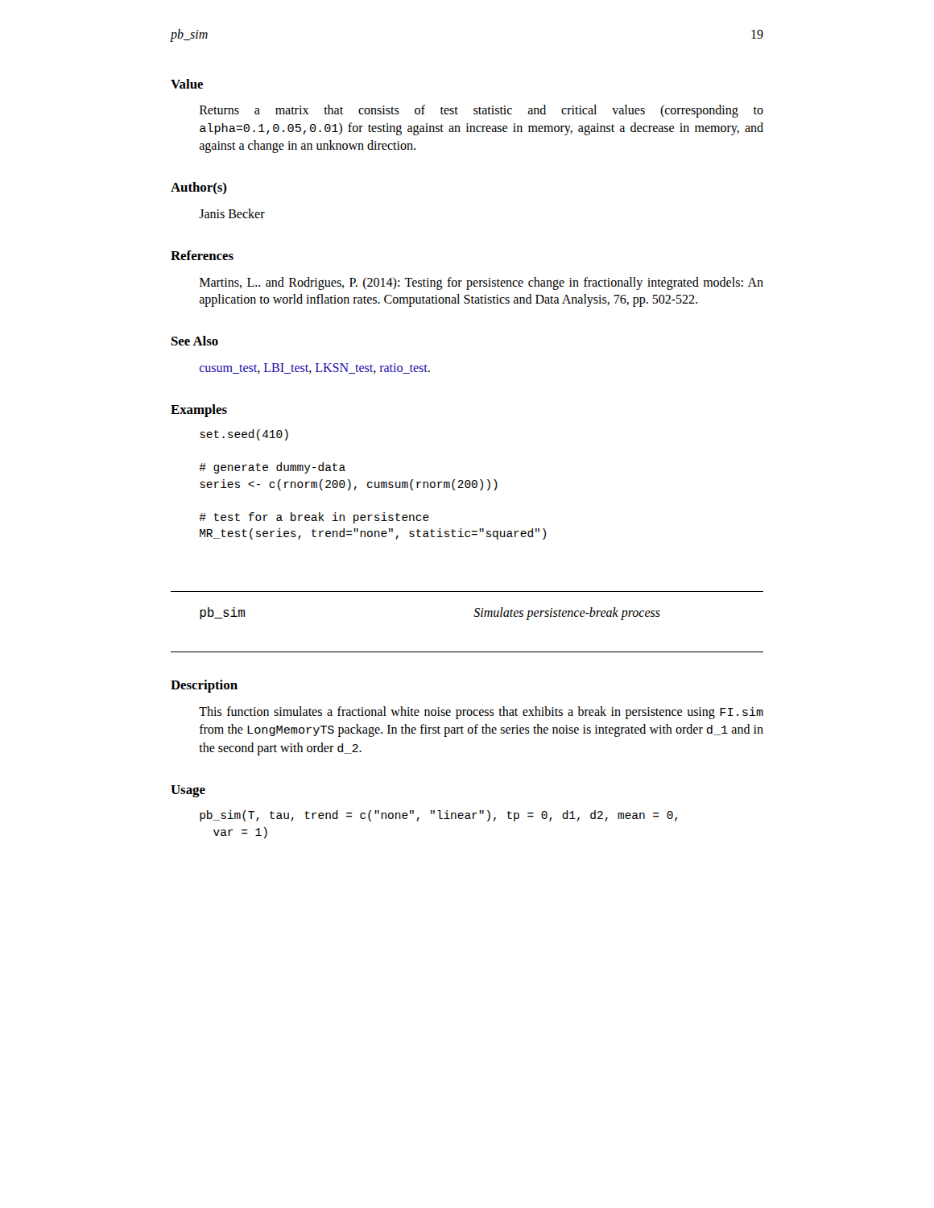pb_sim 19
Value
Returns a matrix that consists of test statistic and critical values (corresponding to alpha=0.1,0.05,0.01) for testing against an increase in memory, against a decrease in memory, and against a change in an unknown direction.
Author(s)
Janis Becker
References
Martins, L.. and Rodrigues, P. (2014): Testing for persistence change in fractionally integrated models: An application to world inflation rates. Computational Statistics and Data Analysis, 76, pp. 502-522.
See Also
cusum_test, LBI_test, LKSN_test, ratio_test.
Examples
set.seed(410)

# generate dummy-data
series <- c(rnorm(200), cumsum(rnorm(200)))

# test for a break in persistence
MR_test(series, trend="none", statistic="squared")
pb_sim Simulates persistence-break process
Description
This function simulates a fractional white noise process that exhibits a break in persistence using FI.sim from the LongMemoryTS package. In the first part of the series the noise is integrated with order d_1 and in the second part with order d_2.
Usage
pb_sim(T, tau, trend = c("none", "linear"), tp = 0, d1, d2, mean = 0,
  var = 1)